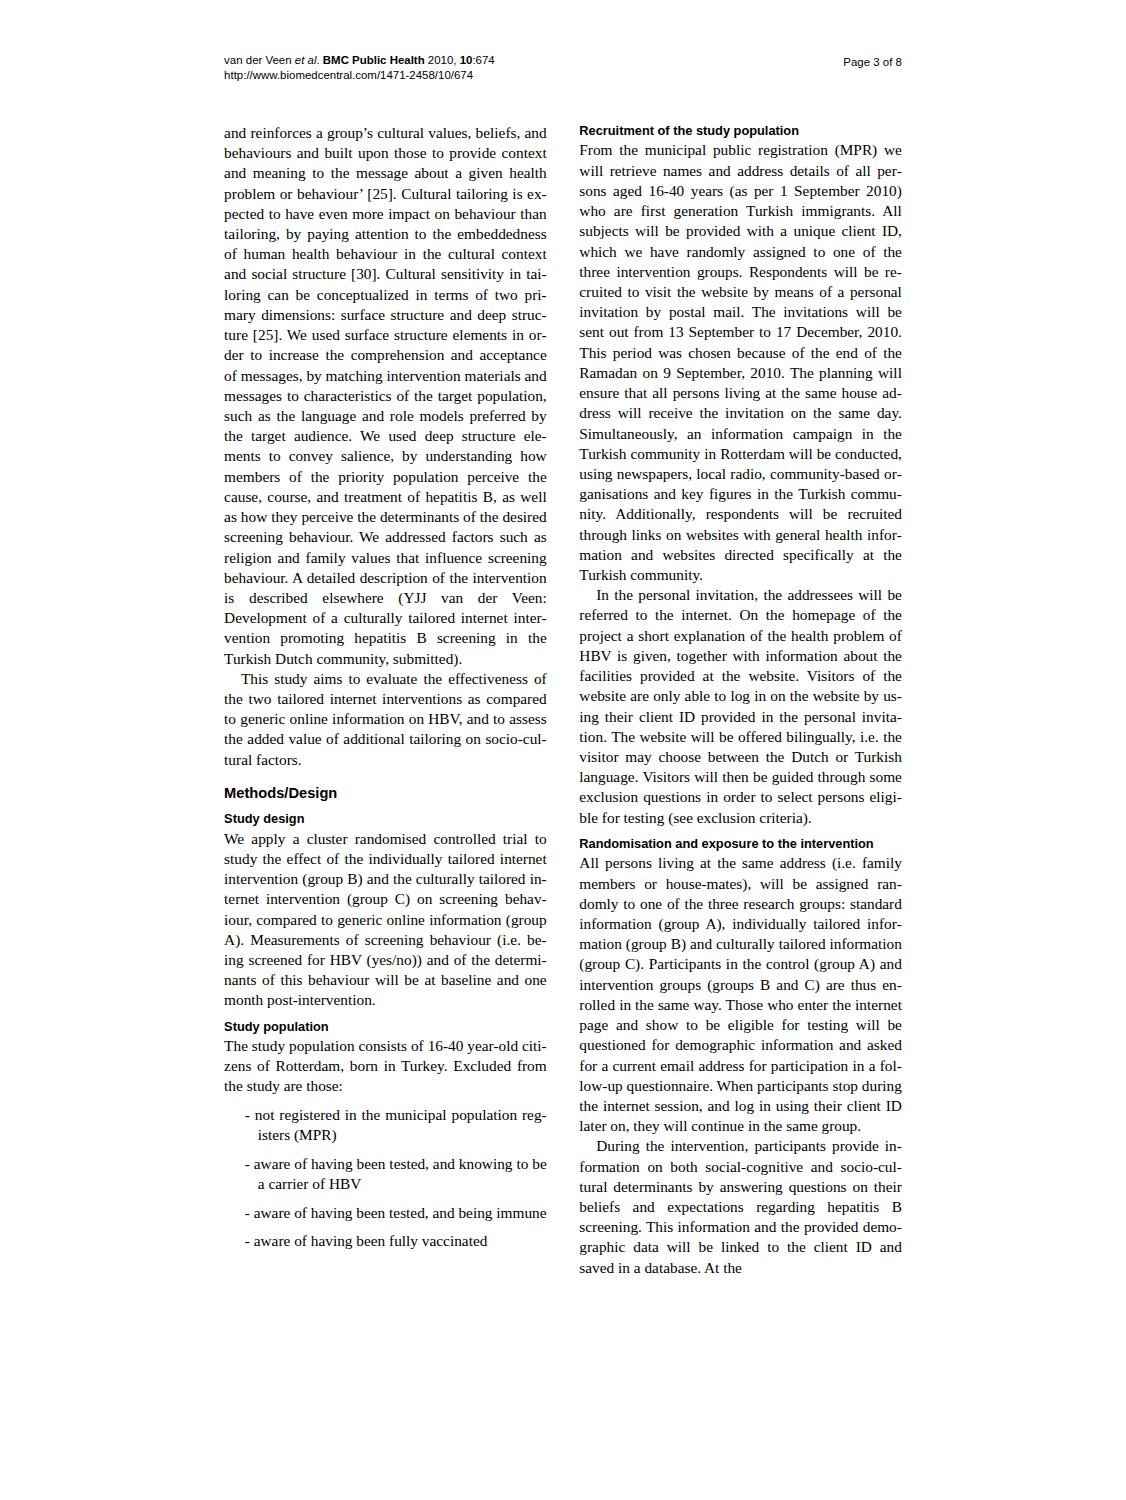van der Veen et al. BMC Public Health 2010, 10:674
http://www.biomedcentral.com/1471-2458/10/674
Page 3 of 8
and reinforces a group’s cultural values, beliefs, and behaviours and built upon those to provide context and meaning to the message about a given health problem or behaviour’ [25]. Cultural tailoring is expected to have even more impact on behaviour than tailoring, by paying attention to the embeddedness of human health behaviour in the cultural context and social structure [30]. Cultural sensitivity in tailoring can be conceptualized in terms of two primary dimensions: surface structure and deep structure [25]. We used surface structure elements in order to increase the comprehension and acceptance of messages, by matching intervention materials and messages to characteristics of the target population, such as the language and role models preferred by the target audience. We used deep structure elements to convey salience, by understanding how members of the priority population perceive the cause, course, and treatment of hepatitis B, as well as how they perceive the determinants of the desired screening behaviour. We addressed factors such as religion and family values that influence screening behaviour. A detailed description of the intervention is described elsewhere (YJJ van der Veen: Development of a culturally tailored internet intervention promoting hepatitis B screening in the Turkish Dutch community, submitted).
This study aims to evaluate the effectiveness of the two tailored internet interventions as compared to generic online information on HBV, and to assess the added value of additional tailoring on socio-cultural factors.
Methods/Design
Study design
We apply a cluster randomised controlled trial to study the effect of the individually tailored internet intervention (group B) and the culturally tailored internet intervention (group C) on screening behaviour, compared to generic online information (group A). Measurements of screening behaviour (i.e. being screened for HBV (yes/no)) and of the determinants of this behaviour will be at baseline and one month post-intervention.
Study population
The study population consists of 16-40 year-old citizens of Rotterdam, born in Turkey. Excluded from the study are those:
not registered in the municipal population registers (MPR)
aware of having been tested, and knowing to be a carrier of HBV
aware of having been tested, and being immune
aware of having been fully vaccinated
Recruitment of the study population
From the municipal public registration (MPR) we will retrieve names and address details of all persons aged 16-40 years (as per 1 September 2010) who are first generation Turkish immigrants. All subjects will be provided with a unique client ID, which we have randomly assigned to one of the three intervention groups. Respondents will be recruited to visit the website by means of a personal invitation by postal mail. The invitations will be sent out from 13 September to 17 December, 2010. This period was chosen because of the end of the Ramadan on 9 September, 2010. The planning will ensure that all persons living at the same house address will receive the invitation on the same day. Simultaneously, an information campaign in the Turkish community in Rotterdam will be conducted, using newspapers, local radio, community-based organisations and key figures in the Turkish community. Additionally, respondents will be recruited through links on websites with general health information and websites directed specifically at the Turkish community.
In the personal invitation, the addressees will be referred to the internet. On the homepage of the project a short explanation of the health problem of HBV is given, together with information about the facilities provided at the website. Visitors of the website are only able to log in on the website by using their client ID provided in the personal invitation. The website will be offered bilingually, i.e. the visitor may choose between the Dutch or Turkish language. Visitors will then be guided through some exclusion questions in order to select persons eligible for testing (see exclusion criteria).
Randomisation and exposure to the intervention
All persons living at the same address (i.e. family members or house-mates), will be assigned randomly to one of the three research groups: standard information (group A), individually tailored information (group B) and culturally tailored information (group C). Participants in the control (group A) and intervention groups (groups B and C) are thus enrolled in the same way. Those who enter the internet page and show to be eligible for testing will be questioned for demographic information and asked for a current email address for participation in a follow-up questionnaire. When participants stop during the internet session, and log in using their client ID later on, they will continue in the same group.
During the intervention, participants provide information on both social-cognitive and socio-cultural determinants by answering questions on their beliefs and expectations regarding hepatitis B screening. This information and the provided demographic data will be linked to the client ID and saved in a database. At the